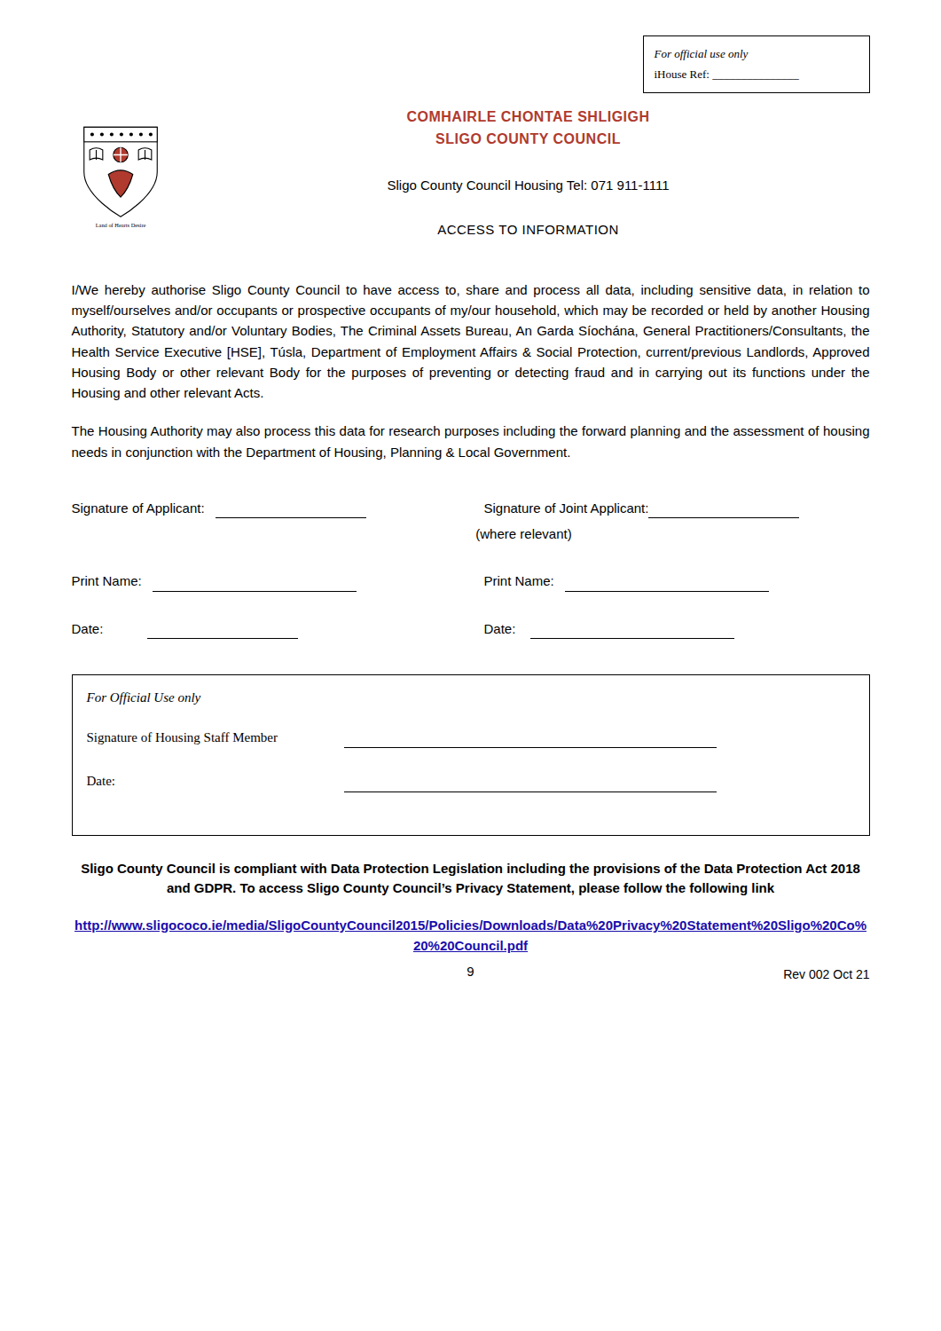For official use only
iHouse Ref: _______________
Land of Hearts Desire
COMHAIRLE CHONTAE SHLIGIGH
SLIGO COUNTY COUNCIL
Sligo County Council Housing Tel: 071 911-1111
ACCESS TO INFORMATION
I/We hereby authorise Sligo County Council to have access to, share and process all data, including sensitive data, in relation to myself/ourselves and/or occupants or prospective occupants of my/our household, which may be recorded or held by another Housing Authority, Statutory and/or Voluntary Bodies, The Criminal Assets Bureau, An Garda Síochána, General Practitioners/Consultants, the Health Service Executive [HSE], Túsla, Department of Employment Affairs & Social Protection, current/previous Landlords, Approved Housing Body or other relevant Body for the purposes of preventing or detecting fraud and in carrying out its functions under the Housing and other relevant Acts.
The Housing Authority may also process this data for research purposes including the forward planning and the assessment of housing needs in conjunction with the Department of Housing, Planning & Local Government.
Signature of Applicant:
Signature of Joint Applicant:
(where relevant)
Print Name:
Print Name:
Date:
Date:
For Official Use only
Signature of Housing Staff Member
Date:
Sligo County Council is compliant with Data Protection Legislation including the provisions of the Data Protection Act 2018 and GDPR. To access Sligo County Council’s Privacy Statement, please follow the following link
http://www.sligococo.ie/media/SligoCountyCouncil2015/Policies/Downloads/Data%20Privacy%20Statement%20Sligo%20Co%20%20Council.pdf
9
Rev 002 Oct 21